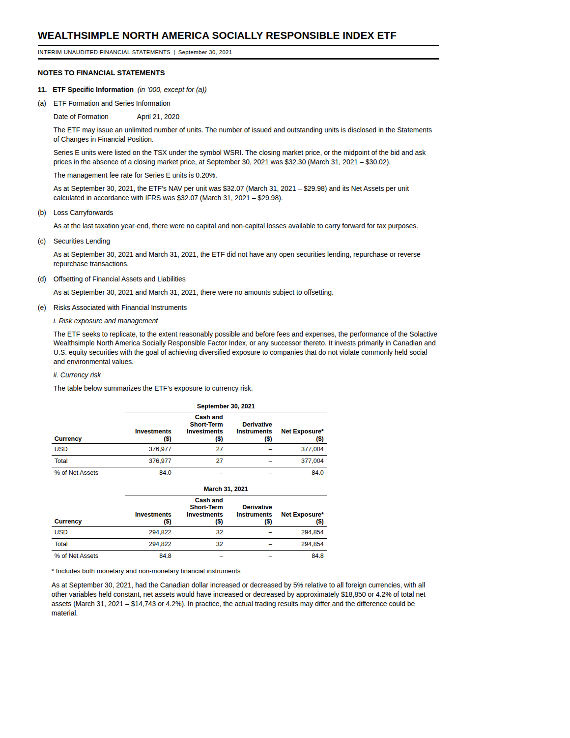WEALTHSIMPLE NORTH AMERICA SOCIALLY RESPONSIBLE INDEX ETF
INTERIM UNAUDITED FINANCIAL STATEMENTS|September 30, 2021
NOTES TO FINANCIAL STATEMENTS
11. ETF Specific Information (in ’000, except for (a))
(a)
ETF Formation and Series Information
Date of Formation April 21, 2020
The ETF may issue an unlimited number of units. The number of issued and outstanding units is disclosed in the Statements of Changes in Financial Position.
Series E units were listed on the TSX under the symbol WSRI. The closing market price, or the midpoint of the bid and ask prices in the absence of a closing market price, at September 30, 2021 was $32.30 (March 31, 2021 – $30.02).
The management fee rate for Series E units is 0.20%.
As at September 30, 2021, the ETF’s NAV per unit was $32.07 (March 31, 2021 – $29.98) and its Net Assets per unit calculated in accordance with IFRS was $32.07 (March 31, 2021 – $29.98).
(b)
Loss Carryforwards
As at the last taxation year-end, there were no capital and non-capital losses available to carry forward for tax purposes.
(c)
Securities Lending
As at September 30, 2021 and March 31, 2021, the ETF did not have any open securities lending, repurchase or reverse repurchase transactions.
(d)
Offsetting of Financial Assets and Liabilities
As at September 30, 2021 and March 31, 2021, there were no amounts subject to offsetting.
(e)
Risks Associated with Financial Instruments
i. Risk exposure and management
The ETF seeks to replicate, to the extent reasonably possible and before fees and expenses, the performance of the Solactive Wealthsimple North America Socially Responsible Factor Index, or any successor thereto. It invests primarily in Canadian and U.S. equity securities with the goal of achieving diversified exposure to companies that do not violate commonly held social and environmental values.
ii. Currency risk
The table below summarizes the ETF’s exposure to currency risk.
| | September 30, 2021 |
| --- | --- |
| Currency | Investments ($) | Cash and Short-Term Investments ($) | Derivative Instruments ($) | Net Exposure* ($) |
| USD | 376,977 | 27 | – | 377,004 |
| Total | 376,977 | 27 | – | 377,004 |
| % of Net Assets | 84.0 | – | – | 84.0 |
| | March 31, 2021 |
| --- | --- |
| Currency | Investments ($) | Cash and Short-Term Investments ($) | Derivative Instruments ($) | Net Exposure* ($) |
| USD | 294,822 | 32 | – | 294,854 |
| Total | 294,822 | 32 | – | 294,854 |
| % of Net Assets | 84.8 | – | – | 84.8 |
* Includes both monetary and non-monetary financial instruments
As at September 30, 2021, had the Canadian dollar increased or decreased by 5% relative to all foreign currencies, with all other variables held constant, net assets would have increased or decreased by approximately $18,850 or 4.2% of total net assets (March 31, 2021 – $14,743 or 4.2%). In practice, the actual trading results may differ and the difference could be material.